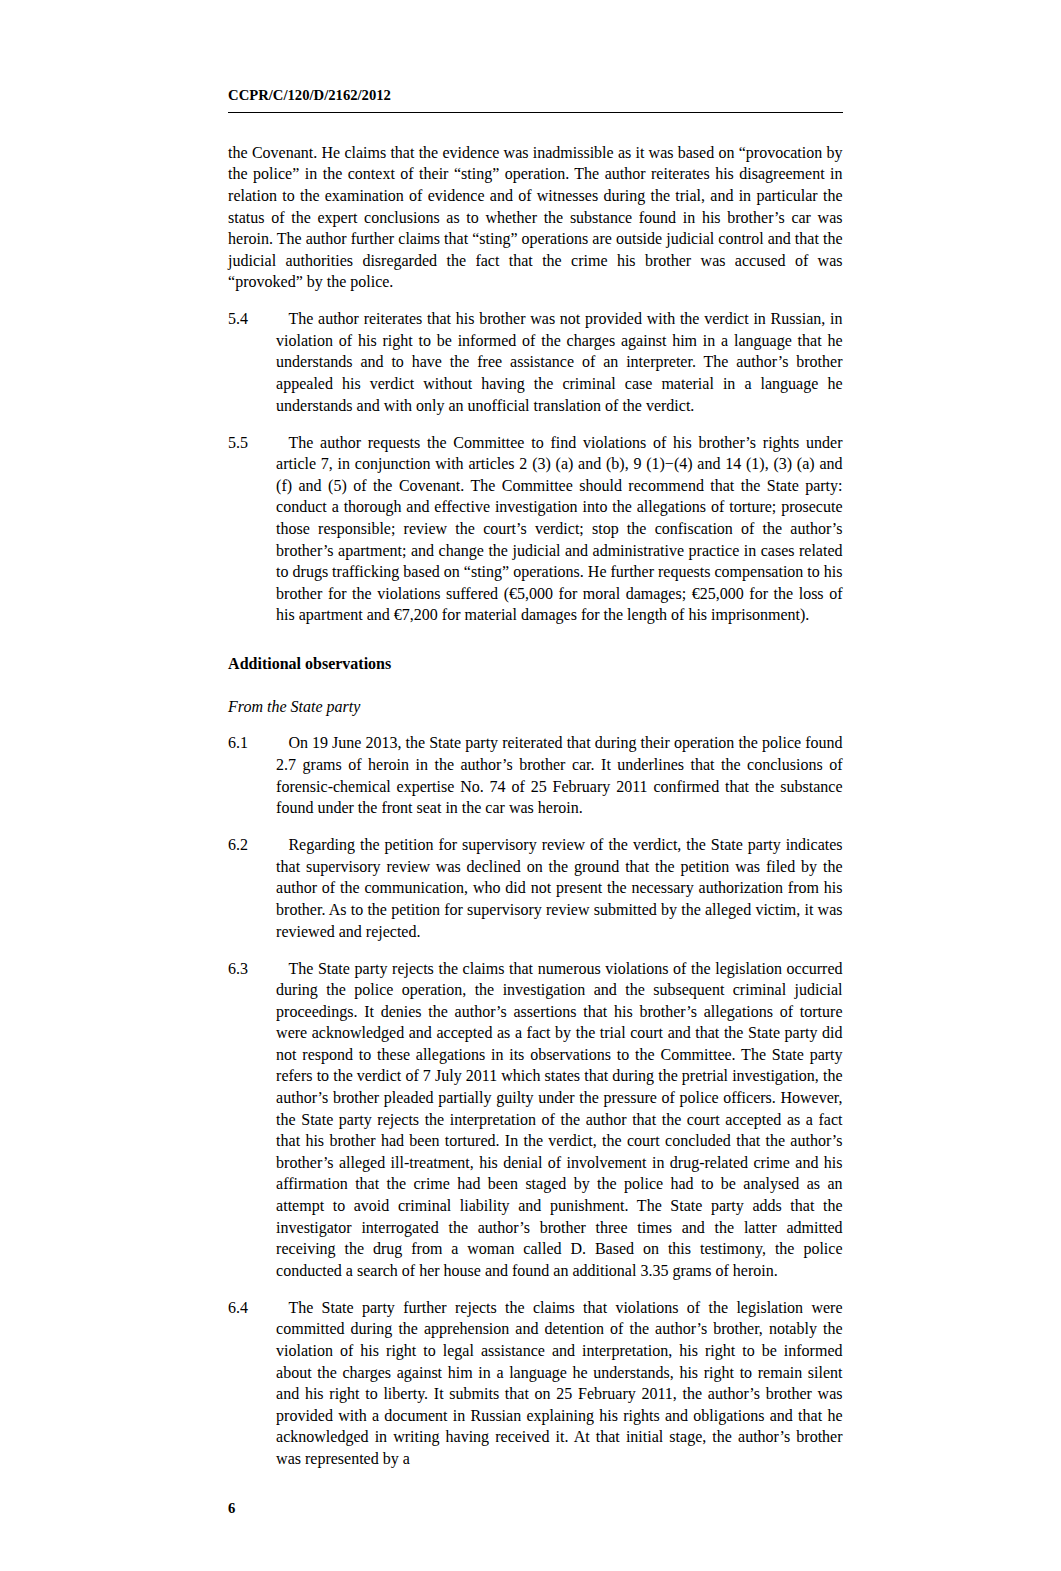CCPR/C/120/D/2162/2012
the Covenant. He claims that the evidence was inadmissible as it was based on “provocation by the police” in the context of their “sting” operation. The author reiterates his disagreement in relation to the examination of evidence and of witnesses during the trial, and in particular the status of the expert conclusions as to whether the substance found in his brother’s car was heroin. The author further claims that “sting” operations are outside judicial control and that the judicial authorities disregarded the fact that the crime his brother was accused of was “provoked” by the police.
5.4 The author reiterates that his brother was not provided with the verdict in Russian, in violation of his right to be informed of the charges against him in a language that he understands and to have the free assistance of an interpreter. The author’s brother appealed his verdict without having the criminal case material in a language he understands and with only an unofficial translation of the verdict.
5.5 The author requests the Committee to find violations of his brother’s rights under article 7, in conjunction with articles 2 (3) (a) and (b), 9 (1)−(4) and 14 (1), (3) (a) and (f) and (5) of the Covenant. The Committee should recommend that the State party: conduct a thorough and effective investigation into the allegations of torture; prosecute those responsible; review the court’s verdict; stop the confiscation of the author’s brother’s apartment; and change the judicial and administrative practice in cases related to drugs trafficking based on “sting” operations. He further requests compensation to his brother for the violations suffered (€5,000 for moral damages; €25,000 for the loss of his apartment and €7,200 for material damages for the length of his imprisonment).
Additional observations
From the State party
6.1 On 19 June 2013, the State party reiterated that during their operation the police found 2.7 grams of heroin in the author’s brother car. It underlines that the conclusions of forensic-chemical expertise No. 74 of 25 February 2011 confirmed that the substance found under the front seat in the car was heroin.
6.2 Regarding the petition for supervisory review of the verdict, the State party indicates that supervisory review was declined on the ground that the petition was filed by the author of the communication, who did not present the necessary authorization from his brother. As to the petition for supervisory review submitted by the alleged victim, it was reviewed and rejected.
6.3 The State party rejects the claims that numerous violations of the legislation occurred during the police operation, the investigation and the subsequent criminal judicial proceedings. It denies the author’s assertions that his brother’s allegations of torture were acknowledged and accepted as a fact by the trial court and that the State party did not respond to these allegations in its observations to the Committee. The State party refers to the verdict of 7 July 2011 which states that during the pretrial investigation, the author’s brother pleaded partially guilty under the pressure of police officers. However, the State party rejects the interpretation of the author that the court accepted as a fact that his brother had been tortured. In the verdict, the court concluded that the author’s brother’s alleged ill-treatment, his denial of involvement in drug-related crime and his affirmation that the crime had been staged by the police had to be analysed as an attempt to avoid criminal liability and punishment. The State party adds that the investigator interrogated the author’s brother three times and the latter admitted receiving the drug from a woman called D. Based on this testimony, the police conducted a search of her house and found an additional 3.35 grams of heroin.
6.4 The State party further rejects the claims that violations of the legislation were committed during the apprehension and detention of the author’s brother, notably the violation of his right to legal assistance and interpretation, his right to be informed about the charges against him in a language he understands, his right to remain silent and his right to liberty. It submits that on 25 February 2011, the author’s brother was provided with a document in Russian explaining his rights and obligations and that he acknowledged in writing having received it. At that initial stage, the author’s brother was represented by a
6